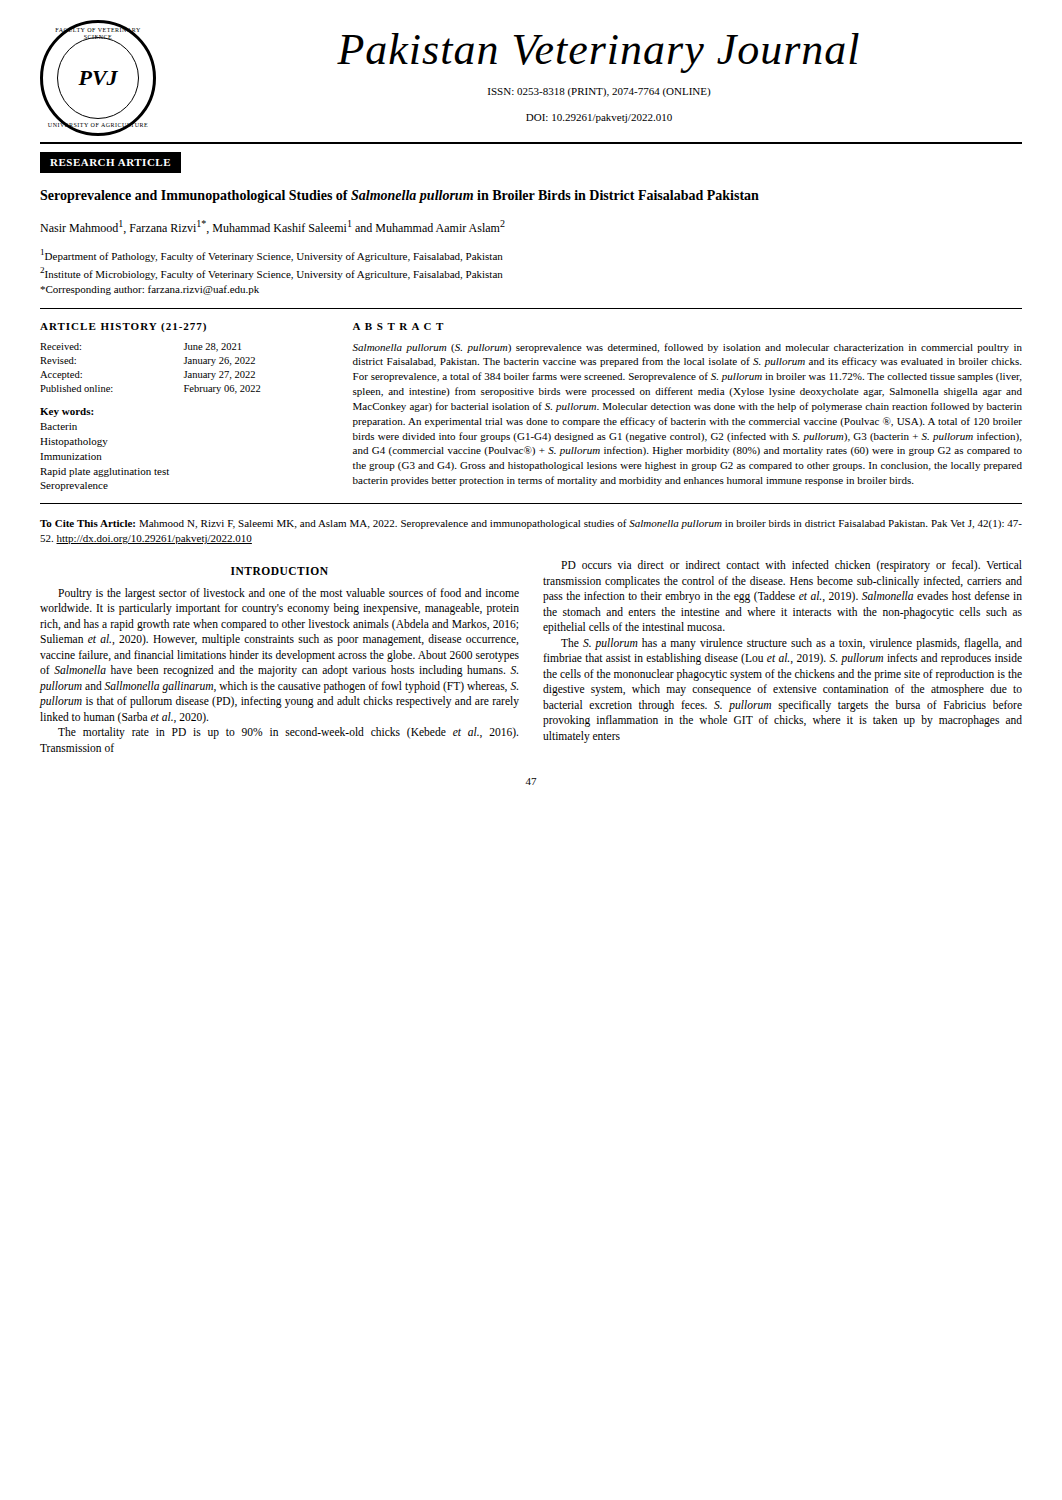FACULTY OF VETERINARY SCIENCE UNIVERSITY OF AGRICULTURE
PVJ
Pakistan Veterinary Journal
ISSN: 0253-8318 (PRINT), 2074-7764 (ONLINE)
DOI: 10.29261/pakvetj/2022.010
RESEARCH ARTICLE
Seroprevalence and Immunopathological Studies of Salmonella pullorum in Broiler Birds in District Faisalabad Pakistan
Nasir Mahmood1, Farzana Rizvi1*, Muhammad Kashif Saleemi1 and Muhammad Aamir Aslam2
1Department of Pathology, Faculty of Veterinary Science, University of Agriculture, Faisalabad, Pakistan
2Institute of Microbiology, Faculty of Veterinary Science, University of Agriculture, Faisalabad, Pakistan
*Corresponding author: farzana.rizvi@uaf.edu.pk
ARTICLE HISTORY (21-277)
| Received: | June 28, 2021 |
| Revised: | January 26, 2022 |
| Accepted: | January 27, 2022 |
| Published online: | February 06, 2022 |
Key words:
Bacterin
Histopathology
Immunization
Rapid plate agglutination test
Seroprevalence
A B S T R A C T
Salmonella pullorum (S. pullorum) seroprevalence was determined, followed by isolation and molecular characterization in commercial poultry in district Faisalabad, Pakistan. The bacterin vaccine was prepared from the local isolate of S. pullorum and its efficacy was evaluated in broiler chicks. For seroprevalence, a total of 384 boiler farms were screened. Seroprevalence of S. pullorum in broiler was 11.72%. The collected tissue samples (liver, spleen, and intestine) from seropositive birds were processed on different media (Xylose lysine deoxycholate agar, Salmonella shigella agar and MacConkey agar) for bacterial isolation of S. pullorum. Molecular detection was done with the help of polymerase chain reaction followed by bacterin preparation. An experimental trial was done to compare the efficacy of bacterin with the commercial vaccine (Poulvac ®, USA). A total of 120 broiler birds were divided into four groups (G1-G4) designed as G1 (negative control), G2 (infected with S. pullorum), G3 (bacterin + S. pullorum infection), and G4 (commercial vaccine (Poulvac®) + S. pullorum infection). Higher morbidity (80%) and mortality rates (60) were in group G2 as compared to the group (G3 and G4). Gross and histopathological lesions were highest in group G2 as compared to other groups. In conclusion, the locally prepared bacterin provides better protection in terms of mortality and morbidity and enhances humoral immune response in broiler birds.
To Cite This Article: Mahmood N, Rizvi F, Saleemi MK, and Aslam MA, 2022. Seroprevalence and immunopathological studies of Salmonella pullorum in broiler birds in district Faisalabad Pakistan. Pak Vet J, 42(1): 47-52. http://dx.doi.org/10.29261/pakvetj/2022.010
INTRODUCTION
Poultry is the largest sector of livestock and one of the most valuable sources of food and income worldwide. It is particularly important for country's economy being inexpensive, manageable, protein rich, and has a rapid growth rate when compared to other livestock animals (Abdela and Markos, 2016; Sulieman et al., 2020). However, multiple constraints such as poor management, disease occurrence, vaccine failure, and financial limitations hinder its development across the globe. About 2600 serotypes of Salmonella have been recognized and the majority can adopt various hosts including humans. S. pullorum and Sallmonella gallinarum, which is the causative pathogen of fowl typhoid (FT) whereas, S. pullorum is that of pullorum disease (PD), infecting young and adult chicks respectively and are rarely linked to human (Sarba et al., 2020).
The mortality rate in PD is up to 90% in second-week-old chicks (Kebede et al., 2016). Transmission of
PD occurs via direct or indirect contact with infected chicken (respiratory or fecal). Vertical transmission complicates the control of the disease. Hens become sub-clinically infected, carriers and pass the infection to their embryo in the egg (Taddese et al., 2019). Salmonella evades host defense in the stomach and enters the intestine and where it interacts with the non-phagocytic cells such as epithelial cells of the intestinal mucosa.
The S. pullorum has a many virulence structure such as a toxin, virulence plasmids, flagella, and fimbriae that assist in establishing disease (Lou et al., 2019). S. pullorum infects and reproduces inside the cells of the mononuclear phagocytic system of the chickens and the prime site of reproduction is the digestive system, which may consequence of extensive contamination of the atmosphere due to bacterial excretion through feces. S. pullorum specifically targets the bursa of Fabricius before provoking inflammation in the whole GIT of chicks, where it is taken up by macrophages and ultimately enters
47